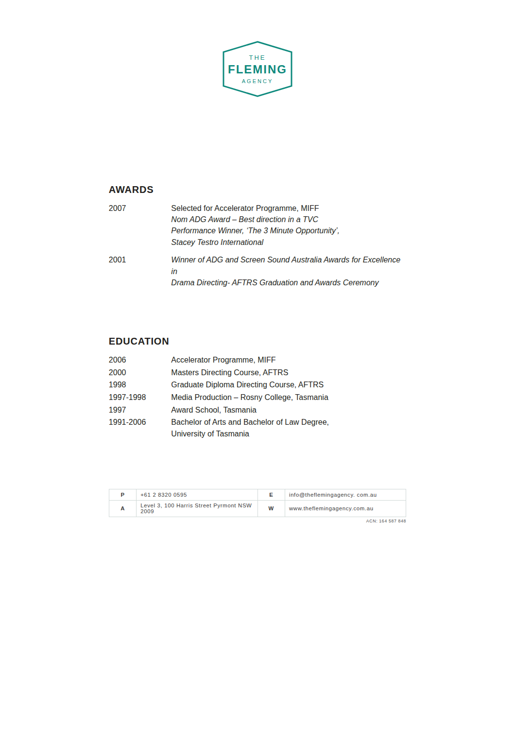The Fleming Agency THE FLEMING AGENCY
AWARDS
| 2007 | Selected for Accelerator Programme, MIFF Nom ADG Award – Best direction in a TVC Performance Winner, ‘The 3 Minute Opportunity’, Stacey Testro International |
| 2001 | Winner of ADG and Screen Sound Australia Awards for Excellence in Drama Directing- AFTRS Graduation and Awards Ceremony |
EDUCATION
| 2006 | Accelerator Programme, MIFF |
| 2000 | Masters Directing Course, AFTRS |
| 1998 | Graduate Diploma Directing Course, AFTRS |
| 1997-1998 | Media Production – Rosny College, Tasmania |
| 1997 | Award School, Tasmania |
| 1991-2006 | Bachelor of Arts and Bachelor of Law Degree, University of Tasmania |
| P | +61 2 8320 0595 | E | info@theflemingagency. com.au |
| A | Level 3, 100 Harris Street Pyrmont NSW 2009 | W | www.theflemingagency.com.au |
ACN: 164 587 848